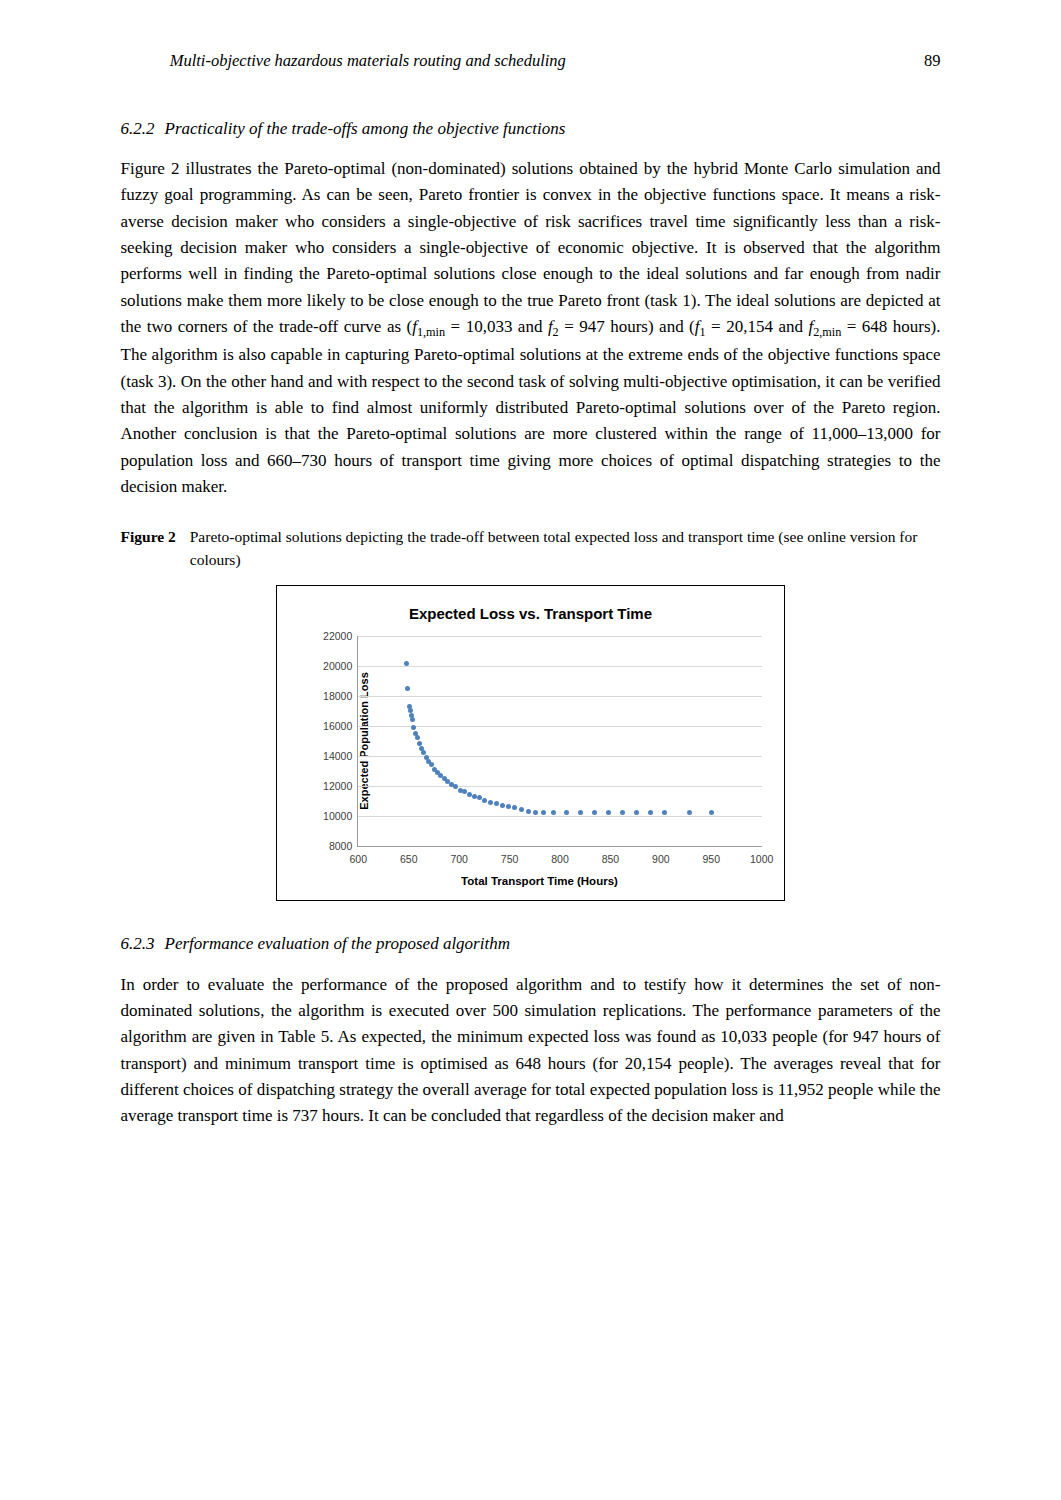Multi-objective hazardous materials routing and scheduling
89
6.2.2 Practicality of the trade-offs among the objective functions
Figure 2 illustrates the Pareto-optimal (non-dominated) solutions obtained by the hybrid Monte Carlo simulation and fuzzy goal programming. As can be seen, Pareto frontier is convex in the objective functions space. It means a risk-averse decision maker who considers a single-objective of risk sacrifices travel time significantly less than a risk-seeking decision maker who considers a single-objective of economic objective. It is observed that the algorithm performs well in finding the Pareto-optimal solutions close enough to the ideal solutions and far enough from nadir solutions make them more likely to be close enough to the true Pareto front (task 1). The ideal solutions are depicted at the two corners of the trade-off curve as (f1,min = 10,033 and f2 = 947 hours) and (f1 = 20,154 and f2,min = 648 hours). The algorithm is also capable in capturing Pareto-optimal solutions at the extreme ends of the objective functions space (task 3). On the other hand and with respect to the second task of solving multi-objective optimisation, it can be verified that the algorithm is able to find almost uniformly distributed Pareto-optimal solutions over of the Pareto region. Another conclusion is that the Pareto-optimal solutions are more clustered within the range of 11,000–13,000 for population loss and 660–730 hours of transport time giving more choices of optimal dispatching strategies to the decision maker.
Figure 2 Pareto-optimal solutions depicting the trade-off between total expected loss and transport time (see online version for colours)
Expected Loss vs. Transport Time
Expected Population Loss
22000
20000
18000
16000
14000
12000
10000
8000
600
650
700
750
800
850
900
950
1000
Total Transport Time (Hours)
6.2.3 Performance evaluation of the proposed algorithm
In order to evaluate the performance of the proposed algorithm and to testify how it determines the set of non-dominated solutions, the algorithm is executed over 500 simulation replications. The performance parameters of the algorithm are given in Table 5. As expected, the minimum expected loss was found as 10,033 people (for 947 hours of transport) and minimum transport time is optimised as 648 hours (for 20,154 people). The averages reveal that for different choices of dispatching strategy the overall average for total expected population loss is 11,952 people while the average transport time is 737 hours. It can be concluded that regardless of the decision maker and